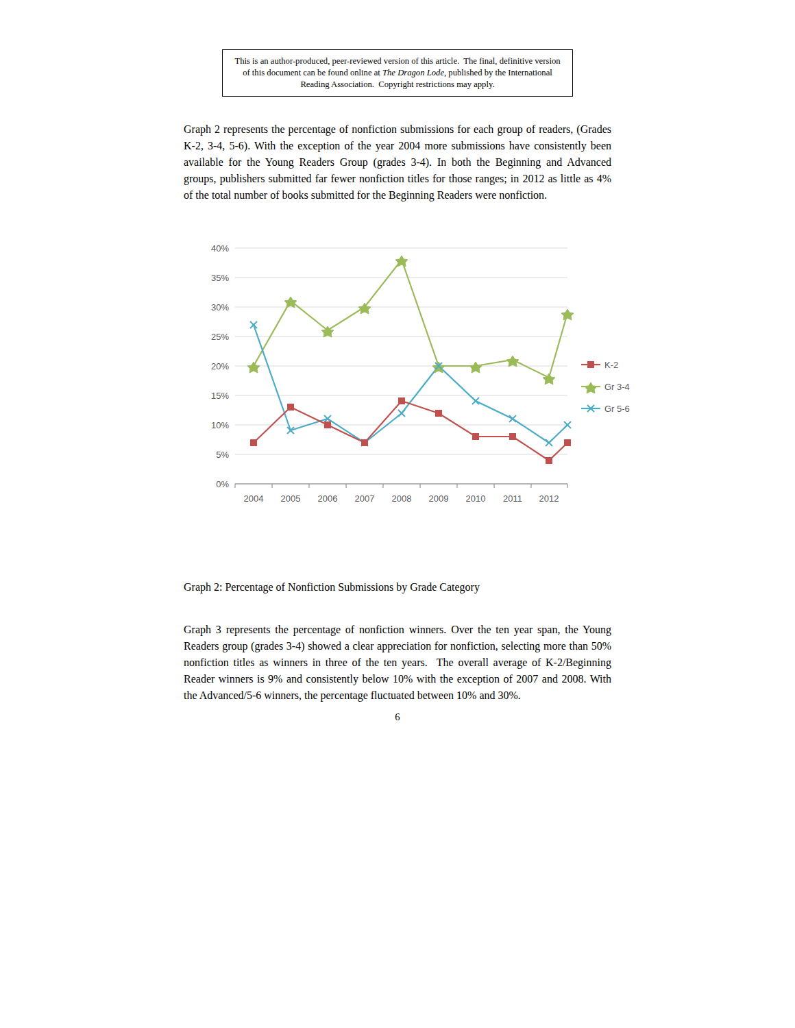This is an author-produced, peer-reviewed version of this article. The final, definitive version of this document can be found online at The Dragon Lode, published by the International Reading Association. Copyright restrictions may apply.
Graph 2 represents the percentage of nonfiction submissions for each group of readers, (Grades K-2, 3-4, 5-6). With the exception of the year 2004 more submissions have consistently been available for the Young Readers Group (grades 3-4). In both the Beginning and Advanced groups, publishers submitted far fewer nonfiction titles for those ranges; in 2012 as little as 4% of the total number of books submitted for the Beginning Readers were nonfiction.
40% 35% 30% 25% 20% 15% 10% 5% 0% 2004 2005 2006 2007 2008 2009 2010 2011 2012 K-2 Gr 3-4 Gr 5-6
Graph 2: Percentage of Nonfiction Submissions by Grade Category
Graph 3 represents the percentage of nonfiction winners. Over the ten year span, the Young Readers group (grades 3-4) showed a clear appreciation for nonfiction, selecting more than 50% nonfiction titles as winners in three of the ten years. The overall average of K-2/Beginning Reader winners is 9% and consistently below 10% with the exception of 2007 and 2008. With the Advanced/5-6 winners, the percentage fluctuated between 10% and 30%.
6